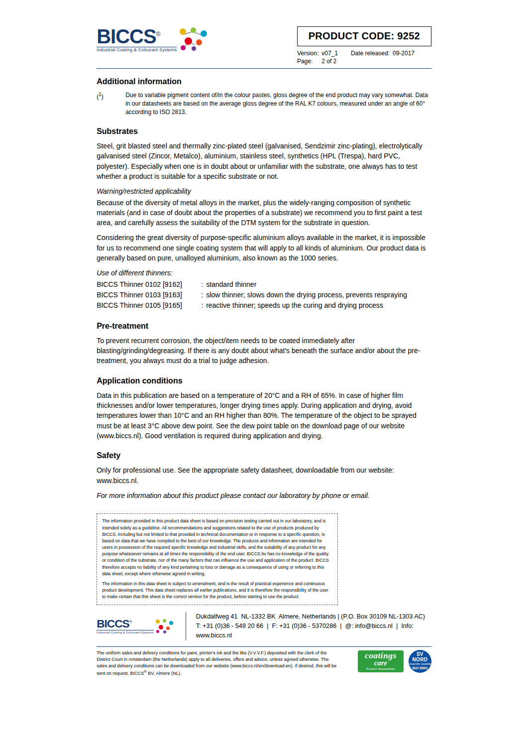BICCS®
Industrial Coating & Colourant Systems
PRODUCT CODE: 9252
| Version: | v07_1 | Date released: | 09-2017 |
| Page: | 2 of 2 | | |
Additional information
(1)
Due to variable pigment content of/in the colour pastes, gloss degree of the end product may vary somewhat. Data in our datasheets are based on the average gloss degree of the RAL K7 colours, measured under an angle of 60° according to ISO 2813.
Substrates
Steel, grit blasted steel and thermally zinc-plated steel (galvanised, Sendzimir zinc-plating), electrolytically galvanised steel (Zincor, Metalco), aluminium, stainless steel, synthetics (HPL (Trespa), hard PVC, polyester). Especially when one is in doubt about or unfamiliar with the substrate, one always has to test whether a product is suitable for a specific substrate or not.
Warning/restricted applicability
Because of the diversity of metal alloys in the market, plus the widely-ranging composition of synthetic materials (and in case of doubt about the properties of a substrate) we recommend you to first paint a test area, and carefully assess the suitability of the DTM system for the substrate in question.
Considering the great diversity of purpose-specific aluminium alloys available in the market, it is impossible for us to recommend one single coating system that will apply to all kinds of aluminium. Our product data is generally based on pure, unalloyed aluminium, also known as the 1000 series.
Use of different thinners:
| BICCS Thinner 0102 [9162] | : | standard thinner |
| BICCS Thinner 0103 [9163] | : | slow thinner; slows down the drying process, prevents respraying |
| BICCS Thinner 0105 [9165] | : | reactive thinner; speeds up the curing and drying process |
Pre-treatment
To prevent recurrent corrosion, the object/item needs to be coated immediately after blasting/grinding/degreasing. If there is any doubt about what's beneath the surface and/or about the pre-treatment, you always must do a trial to judge adhesion.
Application conditions
Data in this publication are based on a temperature of 20°C and a RH of 65%. In case of higher film thicknesses and/or lower temperatures, longer drying times apply. During application and drying, avoid temperatures lower than 10°C and an RH higher than 80%. The temperature of the object to be sprayed must be at least 3°C above dew point. See the dew point table on the download page of our website (www.biccs.nl). Good ventilation is required during application and drying.
Safety
Only for professional use. See the appropriate safety datasheet, downloadable from our website: www.biccs.nl.
For more information about this product please contact our laboratory by phone or email.
The information provided in this product data sheet is based on precision testing carried out in our laboratory, and is intended solely as a guideline. All recommendations and suggestions related to the use of products produced by BICCS, including but not limited to that provided in technical documentation or in response to a specific question, is based on data that we have compiled to the best of our knowledge. The products and information are intended for users in possession of the required specific knowledge and industrial skills, and the suitability of any product for any purpose whatsoever remains at all times the responsibility of the end user. BICCS bv has no knowledge of the quality or condition of the substrate, nor of the many factors that can influence the use and application of the product. BICCS therefore accepts no liability of any kind pertaining to loss or damage as a consequence of using or referring to this data sheet, except where otherwise agreed in writing.
The information in this data sheet is subject to amendment, and is the result of practical experience and continuous product development. This data sheet replaces all earlier publications, and it is therefore the responsibility of the user to make certain that this sheet is the correct version for the product, before starting to use the product.
BICCS®
Industrial Coating & Colourant Systems
Dukdalfweg 41 NL-1332 BK Almere, Netherlands | (P.O. Box 30109 NL-1303 AC)
T: +31 (0)36 - 549 20 66 | F: +31 (0)36 - 5370286 | @: info@biccs.nl | Info: www.biccs.nl
The uniform sales and delivery conditions for paint, printer's ink and the like (V.V.V.F.) deposited with the clerk of the District Court in Amsterdam (the Netherlands) apply to all deliveries, offers and advice, unless agreed otherwise. The sales and delivery conditions can be downloaded from our website (www.biccs.nl/en/download-en). If desired, this will be sent on request. BICCS® BV, Almere (NL).
coatings care Product Stewardship
SV NORD Geprüfte Qualität ISO 9001